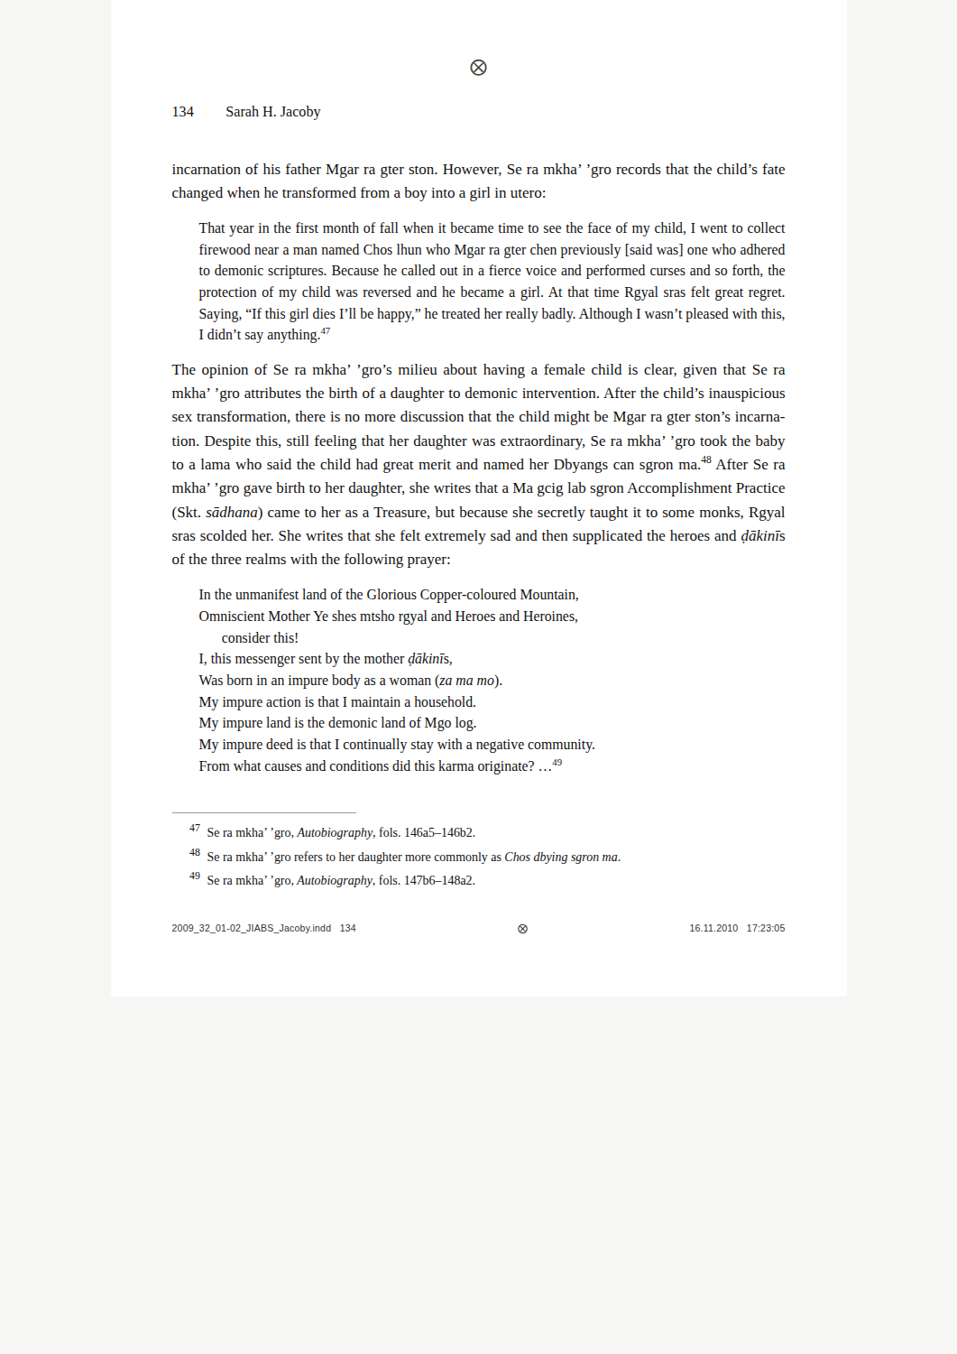⨂
134 Sarah H. Jacoby
incarnation of his father Mgar ra gter ston. However, Se ra mkha’ ’gro records that the child’s fate changed when he transformed from a boy into a girl in utero:
That year in the first month of fall when it became time to see the face of my child, I went to collect firewood near a man named Chos lhun who Mgar ra gter chen previously [said was] one who adhered to demonic scriptures. Because he called out in a fierce voice and performed curses and so forth, the protection of my child was reversed and he became a girl. At that time Rgyal sras felt great regret. Saying, “If this girl dies I’ll be happy,” he treated her really badly. Although I wasn’t pleased with this, I didn’t say anything.47
The opinion of Se ra mkha’ ’gro’s milieu about having a female child is clear, given that Se ra mkha’ ’gro attributes the birth of a daughter to demonic intervention. After the child’s inauspicious sex transformation, there is no more discussion that the child might be Mgar ra gter ston’s incarnation. Despite this, still feeling that her daughter was extraordinary, Se ra mkha’ ’gro took the baby to a lama who said the child had great merit and named her Dbyangs can sgron ma.48 After Se ra mkha’ ’gro gave birth to her daughter, she writes that a Ma gcig lab sgron Accomplishment Practice (Skt. sādhana) came to her as a Treasure, but because she secretly taught it to some monks, Rgyal sras scolded her. She writes that she felt extremely sad and then supplicated the heroes and ḍākinīs of the three realms with the following prayer:
In the unmanifest land of the Glorious Copper-coloured Mountain,
Omniscient Mother Ye shes mtsho rgyal and Heroes and Heroines,
consider this!
I, this messenger sent by the mother ḍākinīs,
Was born in an impure body as a woman (za ma mo).
My impure action is that I maintain a household.
My impure land is the demonic land of Mgo log.
My impure deed is that I continually stay with a negative community.
From what causes and conditions did this karma originate? …49
47 Se ra mkha’ ’gro, Autobiography, fols. 146a5–146b2.
48 Se ra mkha’ ’gro refers to her daughter more commonly as Chos dbying sgron ma.
49 Se ra mkha’ ’gro, Autobiography, fols. 147b6–148a2.
2009_32_01-02_JIABS_Jacoby.indd 134 ⨂ 16.11.2010 17:23:05